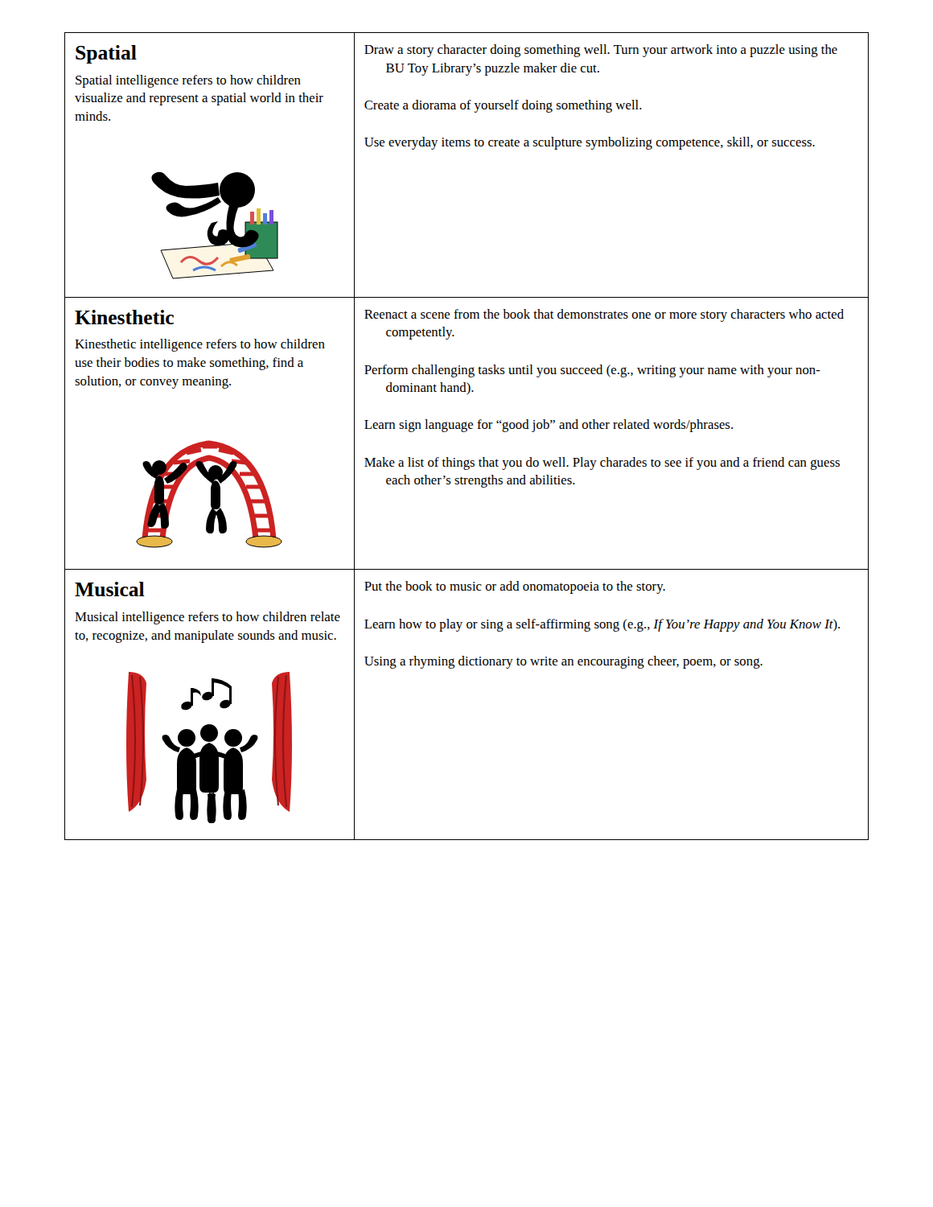| Spatial Spatial intelligence refers to how children visualize and represent a spatial world in their minds. | Draw a story character doing something well. Turn your artwork into a puzzle using the BU Toy Library’s puzzle maker die cut. Create a diorama of yourself doing something well. Use everyday items to create a sculpture symbolizing competence, skill, or success. |
| Kinesthetic Kinesthetic intelligence refers to how children use their bodies to make something, find a solution, or convey meaning. | Reenact a scene from the book that demonstrates one or more story characters who acted competently. Perform challenging tasks until you succeed (e.g., writing your name with your non-dominant hand). Learn sign language for “good job” and other related words/phrases. Make a list of things that you do well. Play charades to see if you and a friend can guess each other’s strengths and abilities. |
| Musical Musical intelligence refers to how children relate to, recognize, and manipulate sounds and music. | Put the book to music or add onomatopoeia to the story. Learn how to play or sing a self-affirming song (e.g., If You’re Happy and You Know It ). Using a rhyming dictionary to write an encouraging cheer, poem, or song. |